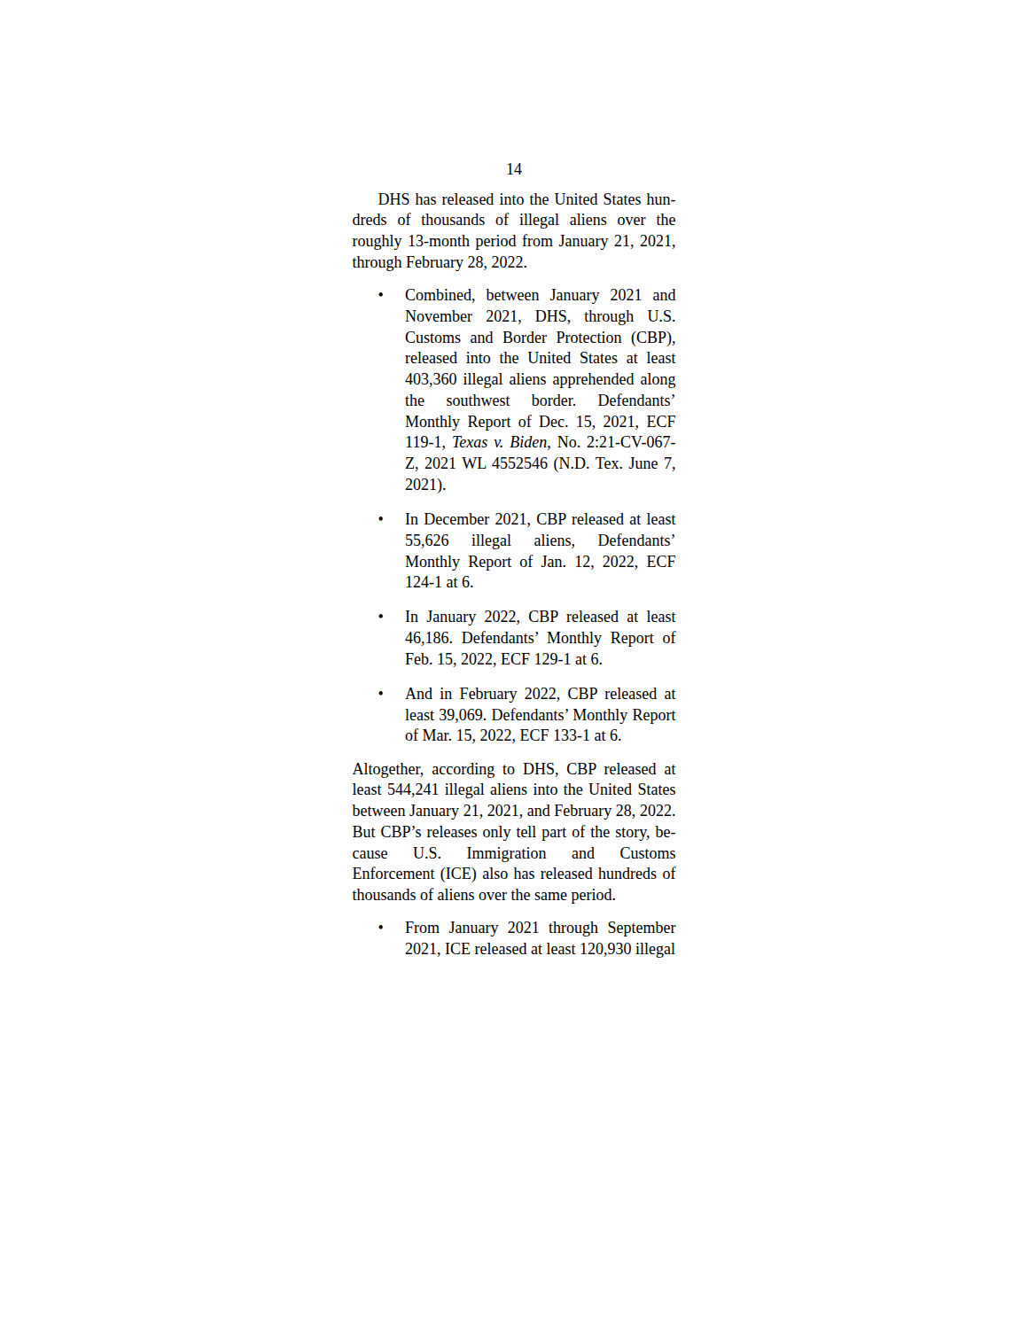14
DHS has released into the United States hundreds of thousands of illegal aliens over the roughly 13-month period from January 21, 2021, through February 28, 2022.
Combined, between January 2021 and November 2021, DHS, through U.S. Customs and Border Protection (CBP), released into the United States at least 403,360 illegal aliens apprehended along the southwest border. Defendants’ Monthly Report of Dec. 15, 2021, ECF 119-1, Texas v. Biden, No. 2:21-CV-067-Z, 2021 WL 4552546 (N.D. Tex. June 7, 2021).
In December 2021, CBP released at least 55,626 illegal aliens, Defendants’ Monthly Report of Jan. 12, 2022, ECF 124-1 at 6.
In January 2022, CBP released at least 46,186. Defendants’ Monthly Report of Feb. 15, 2022, ECF 129-1 at 6.
And in February 2022, CBP released at least 39,069. Defendants’ Monthly Report of Mar. 15, 2022, ECF 133-1 at 6.
Altogether, according to DHS, CBP released at least 544,241 illegal aliens into the United States between January 21, 2021, and February 28, 2022. But CBP’s releases only tell part of the story, because U.S. Immigration and Customs Enforcement (ICE) also has released hundreds of thousands of aliens over the same period.
From January 2021 through September 2021, ICE released at least 120,930 illegal